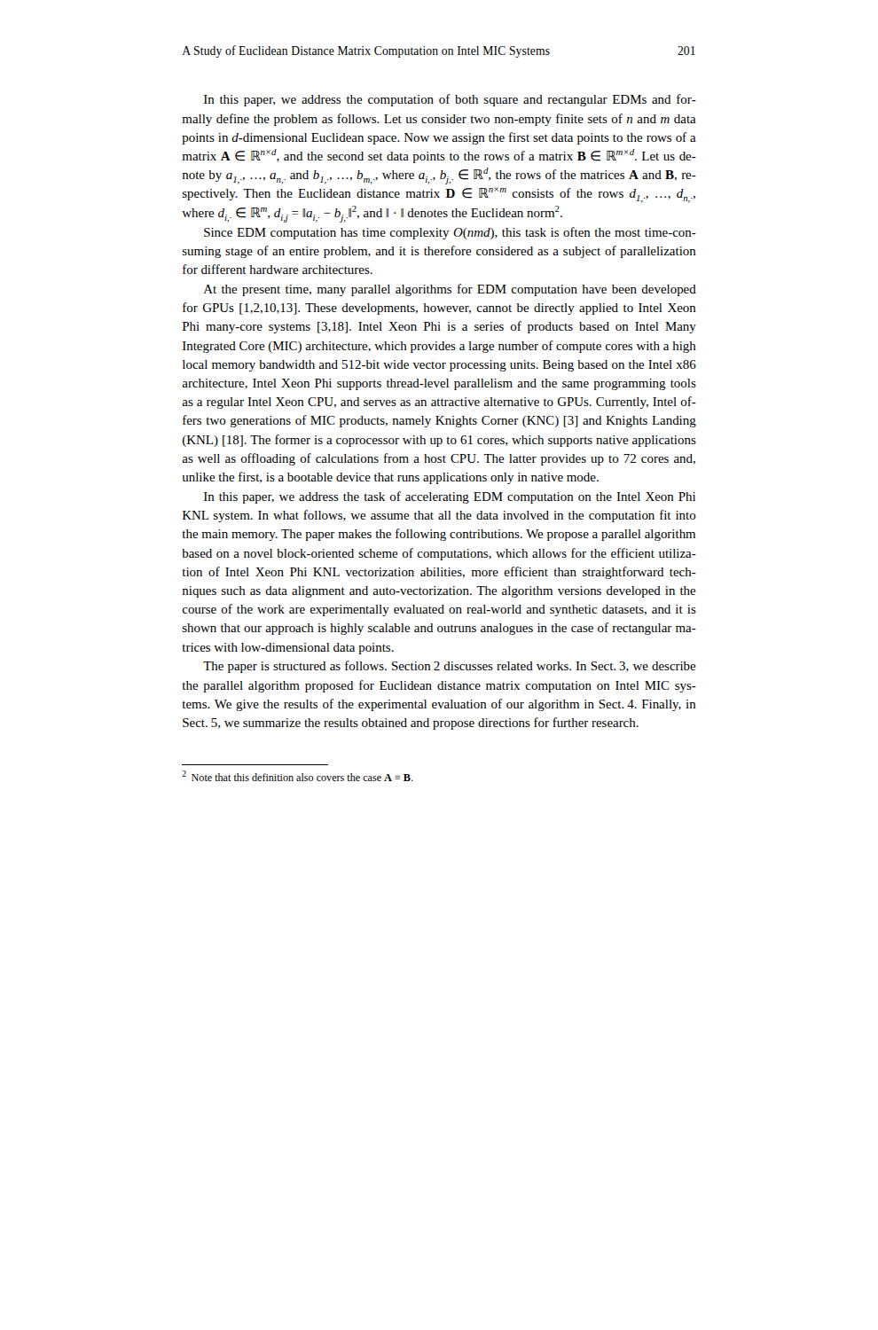A Study of Euclidean Distance Matrix Computation on Intel MIC Systems 201
In this paper, we address the computation of both square and rectangular EDMs and formally define the problem as follows. Let us consider two non-empty finite sets of n and m data points in d-dimensional Euclidean space. Now we assign the first set data points to the rows of a matrix A ∈ ℝn×d, and the second set data points to the rows of a matrix B ∈ ℝm×d. Let us denote by a1,·, …, an,· and b1,·, …, bm,·, where ai,·, bj,· ∈ ℝd, the rows of the matrices A and B, respectively. Then the Euclidean distance matrix D ∈ ℝn×m consists of the rows d1,·, …, dn,·, where di,· ∈ ℝm, di,j = ‖ai,· − bj,·‖2, and ‖ · ‖ denotes the Euclidean norm2.
Since EDM computation has time complexity O(nmd), this task is often the most time-consuming stage of an entire problem, and it is therefore considered as a subject of parallelization for different hardware architectures.
At the present time, many parallel algorithms for EDM computation have been developed for GPUs [1,2,10,13]. These developments, however, cannot be directly applied to Intel Xeon Phi many-core systems [3,18]. Intel Xeon Phi is a series of products based on Intel Many Integrated Core (MIC) architecture, which provides a large number of compute cores with a high local memory bandwidth and 512-bit wide vector processing units. Being based on the Intel x86 architecture, Intel Xeon Phi supports thread-level parallelism and the same programming tools as a regular Intel Xeon CPU, and serves as an attractive alternative to GPUs. Currently, Intel offers two generations of MIC products, namely Knights Corner (KNC) [3] and Knights Landing (KNL) [18]. The former is a coprocessor with up to 61 cores, which supports native applications as well as offloading of calculations from a host CPU. The latter provides up to 72 cores and, unlike the first, is a bootable device that runs applications only in native mode.
In this paper, we address the task of accelerating EDM computation on the Intel Xeon Phi KNL system. In what follows, we assume that all the data involved in the computation fit into the main memory. The paper makes the following contributions. We propose a parallel algorithm based on a novel block-oriented scheme of computations, which allows for the efficient utilization of Intel Xeon Phi KNL vectorization abilities, more efficient than straightforward techniques such as data alignment and auto-vectorization. The algorithm versions developed in the course of the work are experimentally evaluated on real-world and synthetic datasets, and it is shown that our approach is highly scalable and outruns analogues in the case of rectangular matrices with low-dimensional data points.
The paper is structured as follows. Section 2 discusses related works. In Sect. 3, we describe the parallel algorithm proposed for Euclidean distance matrix computation on Intel MIC systems. We give the results of the experimental evaluation of our algorithm in Sect. 4. Finally, in Sect. 5, we summarize the results obtained and propose directions for further research.
2 Note that this definition also covers the case A ≡ B.